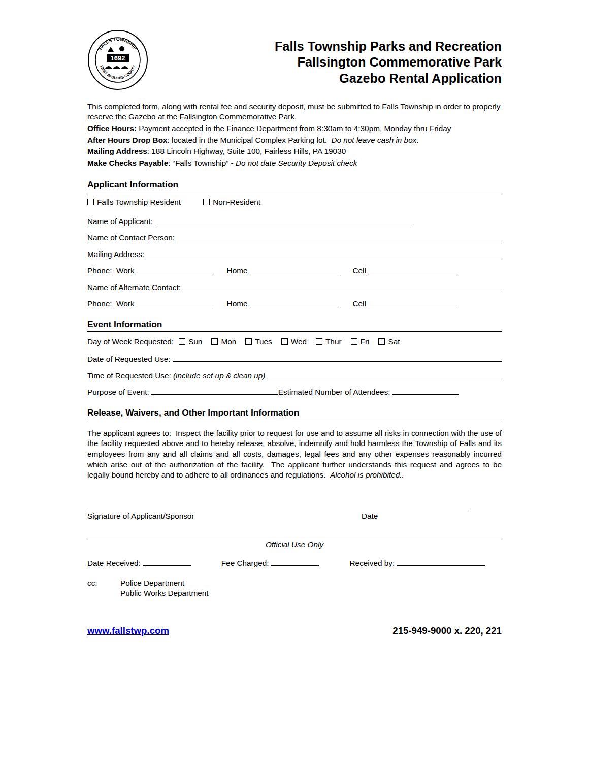FALLS TOWNSHIP FIRST IN BUCKS COUNTY 1692
Falls Township Parks and Recreation
Fallsington Commemorative Park
Gazebo Rental Application
This completed form, along with rental fee and security deposit, must be submitted to Falls Township in order to properly reserve the Gazebo at the Fallsington Commemorative Park.
Office Hours: Payment accepted in the Finance Department from 8:30am to 4:30pm, Monday thru Friday
After Hours Drop Box: located in the Municipal Complex Parking lot. Do not leave cash in box.
Mailing Address: 188 Lincoln Highway, Suite 100, Fairless Hills, PA 19030
Make Checks Payable: “Falls Township” - Do not date Security Deposit check
Applicant Information
Falls Township Resident Non-Resident
Name of Applicant:
Name of Contact Person:
Mailing Address:
Phone: Work Home Cell
Name of Alternate Contact:
Phone: Work Home Cell
Event Information
Day of Week Requested: Sun Mon Tues Wed Thur Fri Sat
Date of Requested Use:
Time of Requested Use: (include set up & clean up)
Purpose of Event: Estimated Number of Attendees:
Release, Waivers, and Other Important Information
The applicant agrees to: Inspect the facility prior to request for use and to assume all risks in connection with the use of the facility requested above and to hereby release, absolve, indemnify and hold harmless the Township of Falls and its employees from any and all claims and all costs, damages, legal fees and any other expenses reasonably incurred which arise out of the authorization of the facility. The applicant further understands this request and agrees to be legally bound hereby and to adhere to all ordinances and regulations. Alcohol is prohibited..
Signature of Applicant/Sponsor Date
Official Use Only
Date Received: Fee Charged: Received by:
cc: Police Department
Public Works Department
www.fallstwp.com 215-949-9000 x. 220, 221